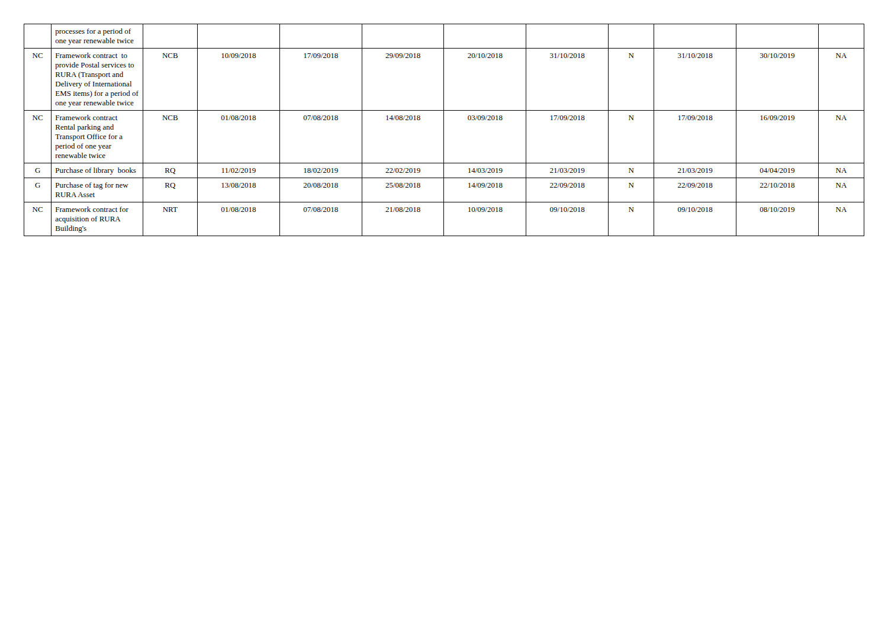| | processes for a period of one year renewable twice | | | | | | | | | | |
| NC | Framework contract to provide Postal services to RURA (Transport and Delivery of International EMS items) for a period of one year renewable twice | NCB | 10/09/2018 | 17/09/2018 | 29/09/2018 | 20/10/2018 | 31/10/2018 | N | 31/10/2018 | 30/10/2019 | NA |
| NC | Framework contract Rental parking and Transport Office for a period of one year renewable twice | NCB | 01/08/2018 | 07/08/2018 | 14/08/2018 | 03/09/2018 | 17/09/2018 | N | 17/09/2018 | 16/09/2019 | NA |
| G | Purchase of library books | RQ | 11/02/2019 | 18/02/2019 | 22/02/2019 | 14/03/2019 | 21/03/2019 | N | 21/03/2019 | 04/04/2019 | NA |
| G | Purchase of tag for new RURA Asset | RQ | 13/08/2018 | 20/08/2018 | 25/08/2018 | 14/09/2018 | 22/09/2018 | N | 22/09/2018 | 22/10/2018 | NA |
| NC | Framework contract for acquisition of RURA Building's | NRT | 01/08/2018 | 07/08/2018 | 21/08/2018 | 10/09/2018 | 09/10/2018 | N | 09/10/2018 | 08/10/2019 | NA |